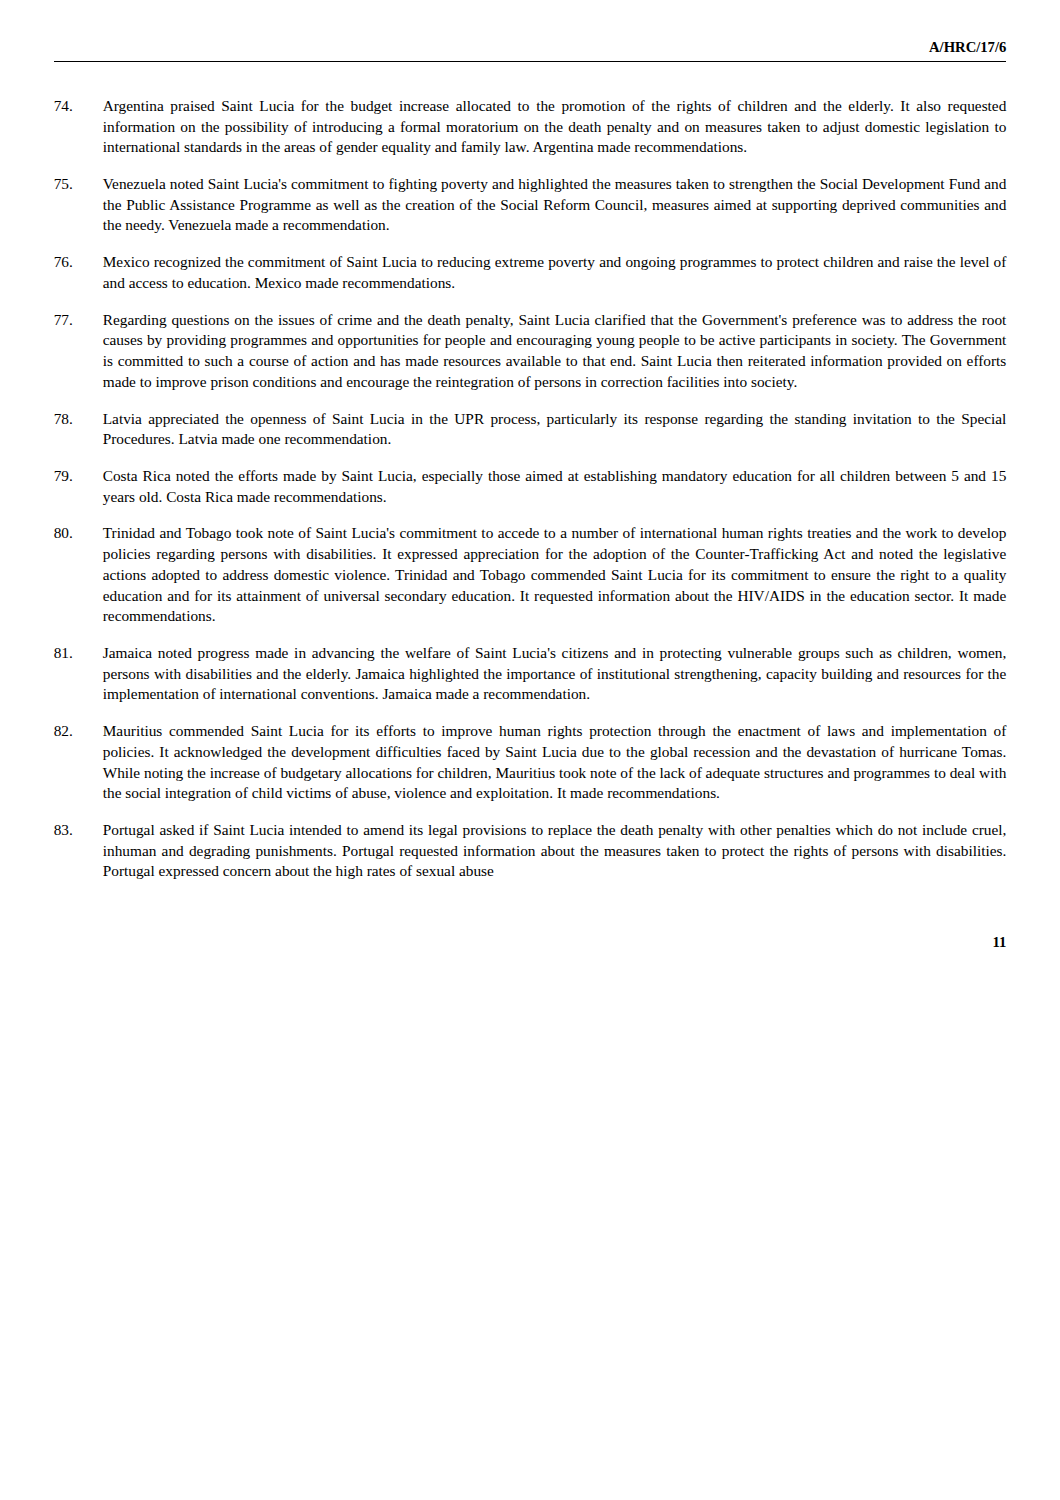A/HRC/17/6
74.
Argentina praised Saint Lucia for the budget increase allocated to the promotion of the rights of children and the elderly. It also requested information on the possibility of introducing a formal moratorium on the death penalty and on measures taken to adjust domestic legislation to international standards in the areas of gender equality and family law. Argentina made recommendations.
75.
Venezuela noted Saint Lucia's commitment to fighting poverty and highlighted the measures taken to strengthen the Social Development Fund and the Public Assistance Programme as well as the creation of the Social Reform Council, measures aimed at supporting deprived communities and the needy. Venezuela made a recommendation.
76.
Mexico recognized the commitment of Saint Lucia to reducing extreme poverty and ongoing programmes to protect children and raise the level of and access to education. Mexico made recommendations.
77.
Regarding questions on the issues of crime and the death penalty, Saint Lucia clarified that the Government's preference was to address the root causes by providing programmes and opportunities for people and encouraging young people to be active participants in society. The Government is committed to such a course of action and has made resources available to that end. Saint Lucia then reiterated information provided on efforts made to improve prison conditions and encourage the reintegration of persons in correction facilities into society.
78.
Latvia appreciated the openness of Saint Lucia in the UPR process, particularly its response regarding the standing invitation to the Special Procedures. Latvia made one recommendation.
79.
Costa Rica noted the efforts made by Saint Lucia, especially those aimed at establishing mandatory education for all children between 5 and 15 years old. Costa Rica made recommendations.
80.
Trinidad and Tobago took note of Saint Lucia's commitment to accede to a number of international human rights treaties and the work to develop policies regarding persons with disabilities. It expressed appreciation for the adoption of the Counter-Trafficking Act and noted the legislative actions adopted to address domestic violence. Trinidad and Tobago commended Saint Lucia for its commitment to ensure the right to a quality education and for its attainment of universal secondary education. It requested information about the HIV/AIDS in the education sector. It made recommendations.
81.
Jamaica noted progress made in advancing the welfare of Saint Lucia's citizens and in protecting vulnerable groups such as children, women, persons with disabilities and the elderly. Jamaica highlighted the importance of institutional strengthening, capacity building and resources for the implementation of international conventions. Jamaica made a recommendation.
82.
Mauritius commended Saint Lucia for its efforts to improve human rights protection through the enactment of laws and implementation of policies. It acknowledged the development difficulties faced by Saint Lucia due to the global recession and the devastation of hurricane Tomas. While noting the increase of budgetary allocations for children, Mauritius took note of the lack of adequate structures and programmes to deal with the social integration of child victims of abuse, violence and exploitation. It made recommendations.
83.
Portugal asked if Saint Lucia intended to amend its legal provisions to replace the death penalty with other penalties which do not include cruel, inhuman and degrading punishments. Portugal requested information about the measures taken to protect the rights of persons with disabilities. Portugal expressed concern about the high rates of sexual abuse
11